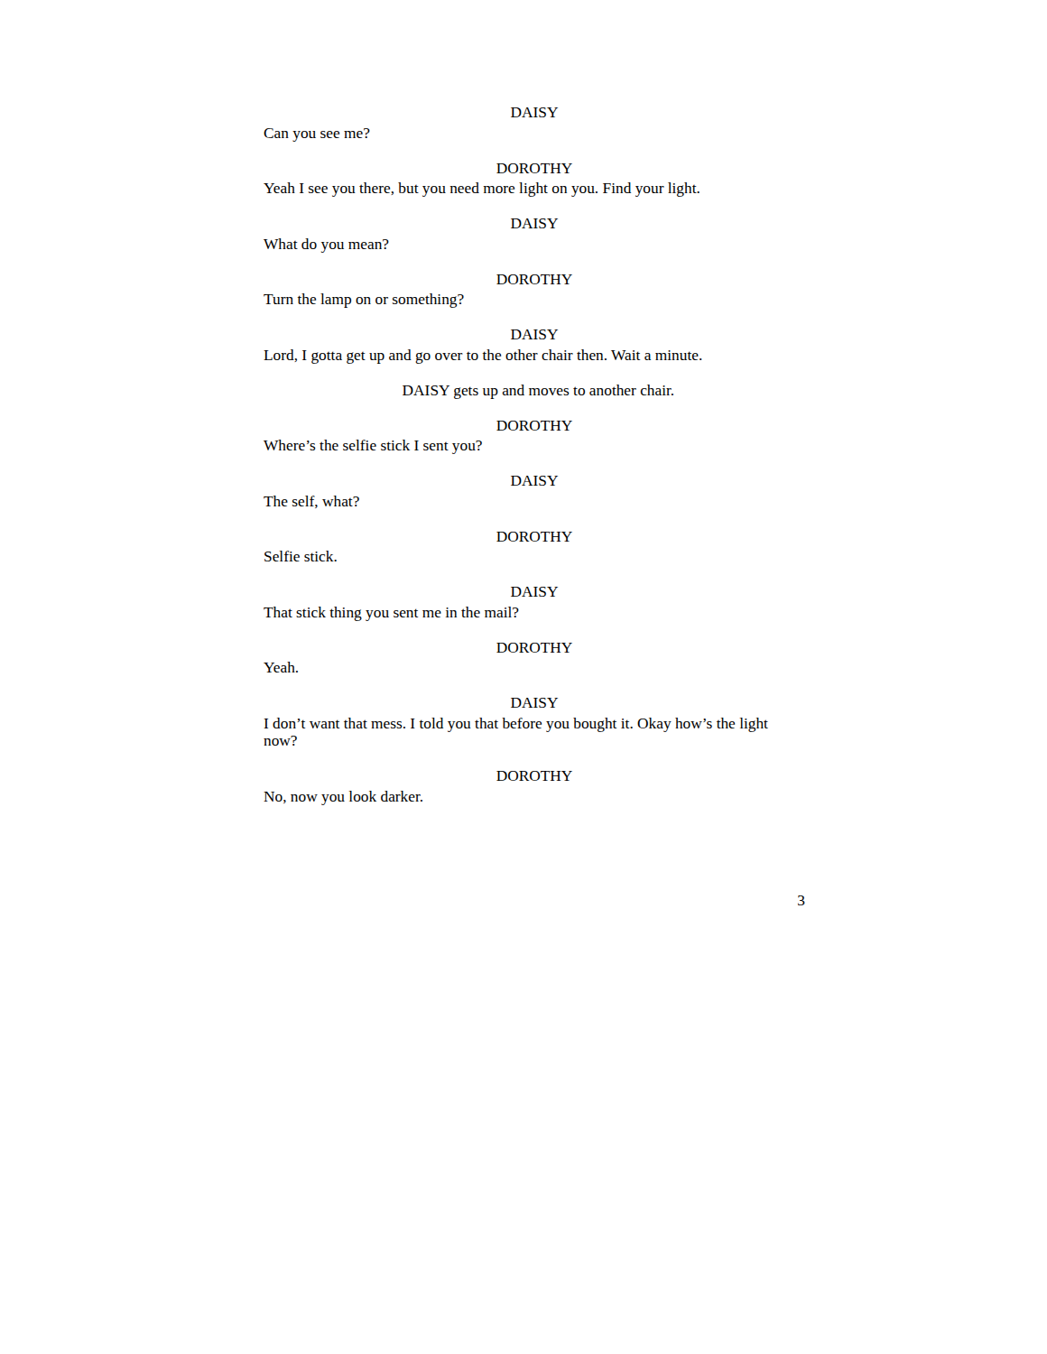DAISY
Can you see me?
DOROTHY
Yeah I see you there, but you need more light on you. Find your light.
DAISY
What do you mean?
DOROTHY
Turn the lamp on or something?
DAISY
Lord, I gotta get up and go over to the other chair then. Wait a minute.
DAISY gets up and moves to another chair.
DOROTHY
Where’s the selfie stick I sent you?
DAISY
The self, what?
DOROTHY
Selfie stick.
DAISY
That stick thing you sent me in the mail?
DOROTHY
Yeah.
DAISY
I don’t want that mess. I told you that before you bought it. Okay how’s the light now?
DOROTHY
No, now you look darker.
3